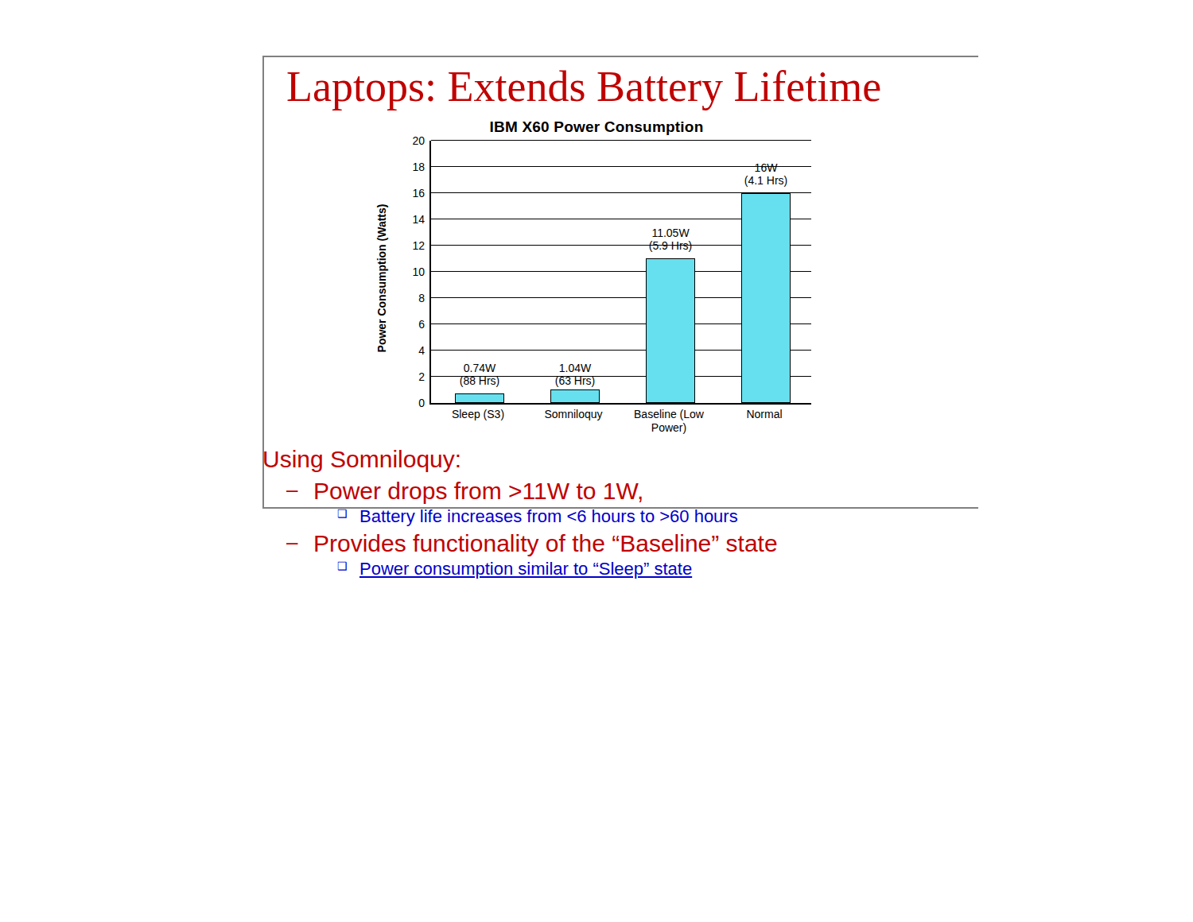Laptops: Extends Battery Lifetime
IBM X60 Power Consumption
Power Consumption (Watts)
0
2
4
6
8
10
12
14
16
18
20
0.74W
(88 Hrs)
1.04W
(63 Hrs)
11.05W
(5.9 Hrs)
16W
(4.1 Hrs)
Sleep (S3)
Somniloquy
Baseline (Low
Power)
Normal
Using Somniloquy:
Power drops from >11W to 1W,
Battery life increases from <6 hours to >60 hours
Provides functionality of the “Baseline” state
Power consumption similar to “Sleep” state